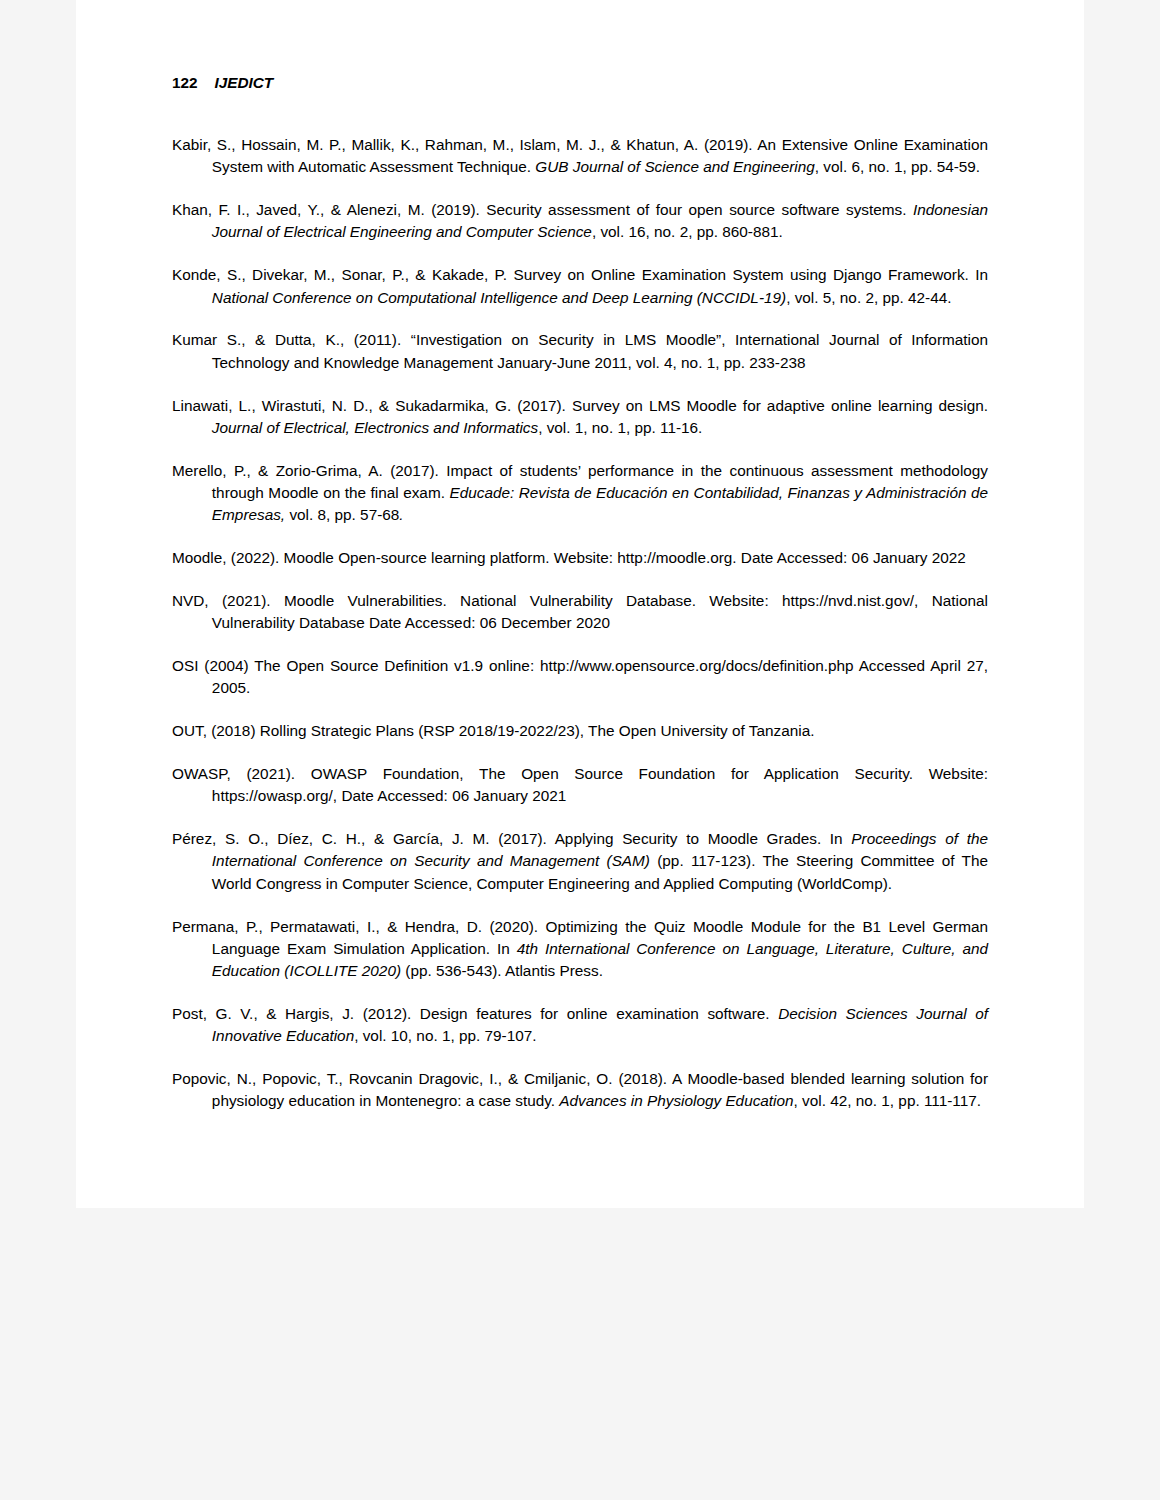122 IJEDICT
Kabir, S., Hossain, M. P., Mallik, K., Rahman, M., Islam, M. J., & Khatun, A. (2019). An Extensive Online Examination System with Automatic Assessment Technique. GUB Journal of Science and Engineering, vol. 6, no. 1, pp. 54-59.
Khan, F. I., Javed, Y., & Alenezi, M. (2019). Security assessment of four open source software systems. Indonesian Journal of Electrical Engineering and Computer Science, vol. 16, no. 2, pp. 860-881.
Konde, S., Divekar, M., Sonar, P., & Kakade, P. Survey on Online Examination System using Django Framework. In National Conference on Computational Intelligence and Deep Learning (NCCIDL-19), vol. 5, no. 2, pp. 42-44.
Kumar S., & Dutta, K., (2011). “Investigation on Security in LMS Moodle”, International Journal of Information Technology and Knowledge Management January-June 2011, vol. 4, no. 1, pp. 233-238
Linawati, L., Wirastuti, N. D., & Sukadarmika, G. (2017). Survey on LMS Moodle for adaptive online learning design. Journal of Electrical, Electronics and Informatics, vol. 1, no. 1, pp. 11-16.
Merello, P., & Zorio-Grima, A. (2017). Impact of students’ performance in the continuous assessment methodology through Moodle on the final exam. Educade: Revista de Educación en Contabilidad, Finanzas y Administración de Empresas, vol. 8, pp. 57-68.
Moodle, (2022). Moodle Open-source learning platform. Website: http://moodle.org. Date Accessed: 06 January 2022
NVD, (2021). Moodle Vulnerabilities. National Vulnerability Database. Website: https://nvd.nist.gov/, National Vulnerability Database Date Accessed: 06 December 2020
OSI (2004) The Open Source Definition v1.9 online: http://www.opensource.org/docs/definition.php Accessed April 27, 2005.
OUT, (2018) Rolling Strategic Plans (RSP 2018/19-2022/23), The Open University of Tanzania.
OWASP, (2021). OWASP Foundation, The Open Source Foundation for Application Security. Website: https://owasp.org/, Date Accessed: 06 January 2021
Pérez, S. O., Díez, C. H., & García, J. M. (2017). Applying Security to Moodle Grades. In Proceedings of the International Conference on Security and Management (SAM) (pp. 117-123). The Steering Committee of The World Congress in Computer Science, Computer Engineering and Applied Computing (WorldComp).
Permana, P., Permatawati, I., & Hendra, D. (2020). Optimizing the Quiz Moodle Module for the B1 Level German Language Exam Simulation Application. In 4th International Conference on Language, Literature, Culture, and Education (ICOLLITE 2020) (pp. 536-543). Atlantis Press.
Post, G. V., & Hargis, J. (2012). Design features for online examination software. Decision Sciences Journal of Innovative Education, vol. 10, no. 1, pp. 79-107.
Popovic, N., Popovic, T., Rovcanin Dragovic, I., & Cmiljanic, O. (2018). A Moodle-based blended learning solution for physiology education in Montenegro: a case study. Advances in Physiology Education, vol. 42, no. 1, pp. 111-117.